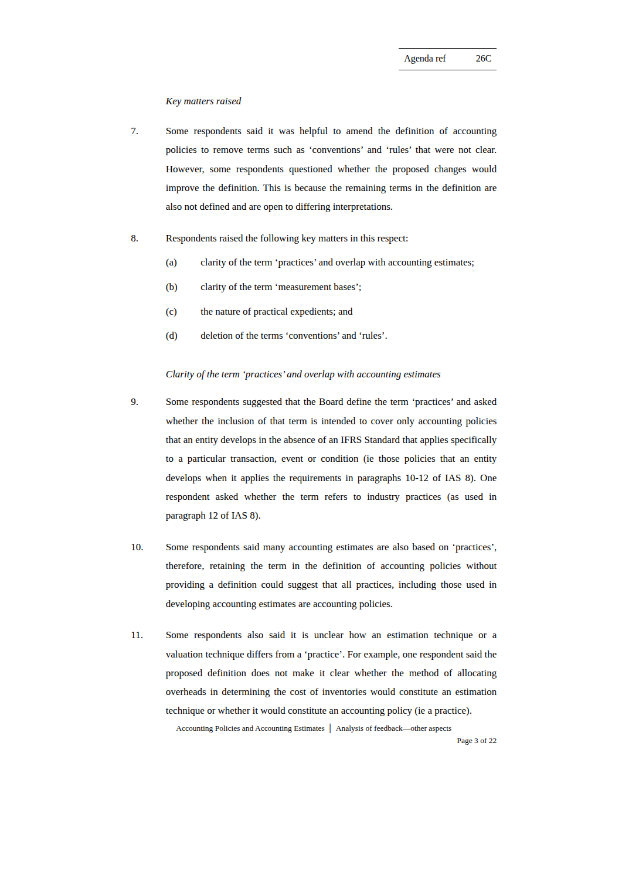| Agenda ref | 26C |
Key matters raised
7.
Some respondents said it was helpful to amend the definition of accounting policies to remove terms such as ‘conventions’ and ‘rules’ that were not clear. However, some respondents questioned whether the proposed changes would improve the definition. This is because the remaining terms in the definition are also not defined and are open to differing interpretations.
8.
Respondents raised the following key matters in this respect:
(a) clarity of the term ‘practices’ and overlap with accounting estimates;
(b) clarity of the term ‘measurement bases’;
(c) the nature of practical expedients; and
(d) deletion of the terms ‘conventions’ and ‘rules’.
Clarity of the term ‘practices’ and overlap with accounting estimates
9.
Some respondents suggested that the Board define the term ‘practices’ and asked whether the inclusion of that term is intended to cover only accounting policies that an entity develops in the absence of an IFRS Standard that applies specifically to a particular transaction, event or condition (ie those policies that an entity develops when it applies the requirements in paragraphs 10-12 of IAS 8). One respondent asked whether the term refers to industry practices (as used in paragraph 12 of IAS 8).
10.
Some respondents said many accounting estimates are also based on ‘practices’, therefore, retaining the term in the definition of accounting policies without providing a definition could suggest that all practices, including those used in developing accounting estimates are accounting policies.
11.
Some respondents also said it is unclear how an estimation technique or a valuation technique differs from a ‘practice’. For example, one respondent said the proposed definition does not make it clear whether the method of allocating overheads in determining the cost of inventories would constitute an estimation technique or whether it would constitute an accounting policy (ie a practice).
Accounting Policies and Accounting Estimates│Analysis of feedback—other aspects
Page 3 of 22